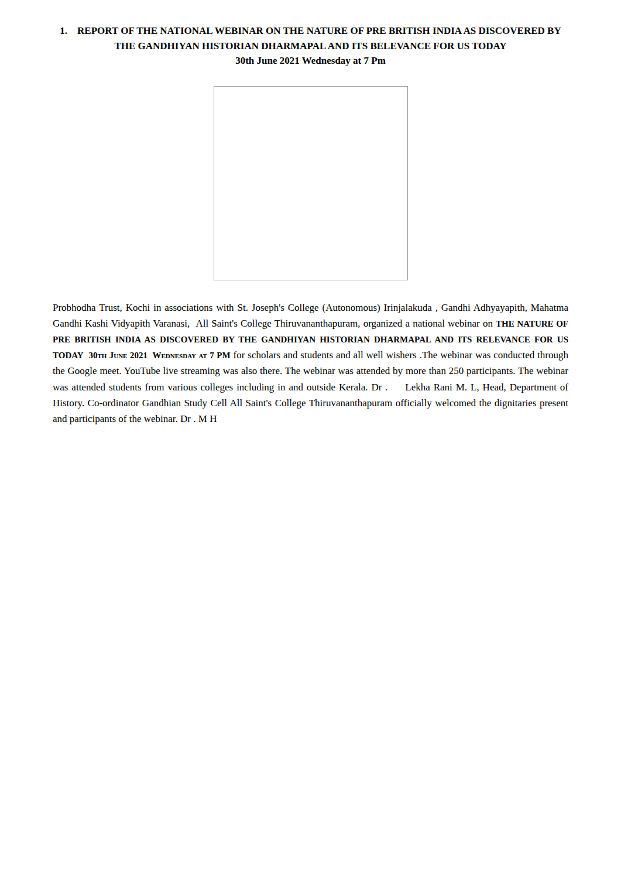1. REPORT OF THE NATIONAL WEBINAR ON THE NATURE OF PRE BRITISH INDIA AS DISCOVERED BY THE GANDHIYAN HISTORIAN DHARMAPAL AND ITS BELEVANCE FOR US TODAY
30th June 2021 Wednesday at 7 Pm
Probhodha Trust, Kochi in associations with St. Joseph's College (Autonomous) Irinjalakuda , Gandhi Adhyayapith, Mahatma Gandhi Kashi Vidyapith Varanasi, All Saint's College Thiruvananthapuram, organized a national webinar on THE NATURE OF PRE BRITISH INDIA AS DISCOVERED BY THE GANDHIYAN HISTORIAN DHARMAPAL AND ITS RELEVANCE FOR US TODAY 30th June 2021 Wednesday at 7 PM for scholars and students and all well wishers .The webinar was conducted through the Google meet. YouTube live streaming was also there. The webinar was attended by more than 250 participants. The webinar was attended students from various colleges including in and outside Kerala. Dr . Lekha Rani M. L, Head, Department of History. Co-ordinator Gandhian Study Cell All Saint's College Thiruvananthapuram officially welcomed the dignitaries present and participants of the webinar. Dr . M H